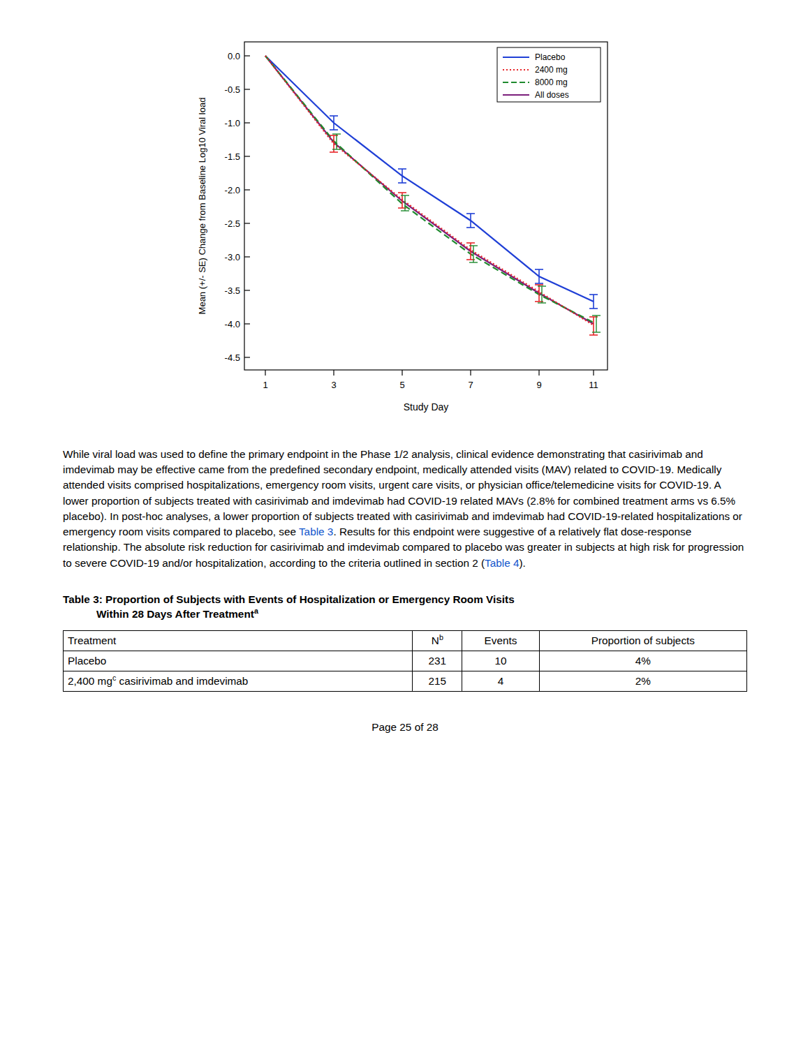0.0 -0.5 -1.0 -1.5 -2.0 -2.5 -3.0 -3.5 -4.0 -4.5 1 3 5 7 9 11 Study Day Mean (+/- SE) Change from Baseline Log10 Viral load Placebo 2400 mg 8000 mg All doses
While viral load was used to define the primary endpoint in the Phase 1/2 analysis, clinical evidence demonstrating that casirivimab and imdevimab may be effective came from the predefined secondary endpoint, medically attended visits (MAV) related to COVID-19. Medically attended visits comprised hospitalizations, emergency room visits, urgent care visits, or physician office/telemedicine visits for COVID-19. A lower proportion of subjects treated with casirivimab and imdevimab had COVID-19 related MAVs (2.8% for combined treatment arms vs 6.5% placebo). In post-hoc analyses, a lower proportion of subjects treated with casirivimab and imdevimab had COVID-19-related hospitalizations or emergency room visits compared to placebo, see Table 3. Results for this endpoint were suggestive of a relatively flat dose-response relationship. The absolute risk reduction for casirivimab and imdevimab compared to placebo was greater in subjects at high risk for progression to severe COVID-19 and/or hospitalization, according to the criteria outlined in section 2 (Table 4).
Table 3: Proportion of Subjects with Events of Hospitalization or Emergency Room Visits Within 28 Days After Treatmenta
| Treatment | N b | Events | Proportion of subjects |
| --- | --- | --- | --- |
| Placebo | 231 | 10 | 4% |
| 2,400 mg c casirivimab and imdevimab | 215 | 4 | 2% |
Page 25 of 28